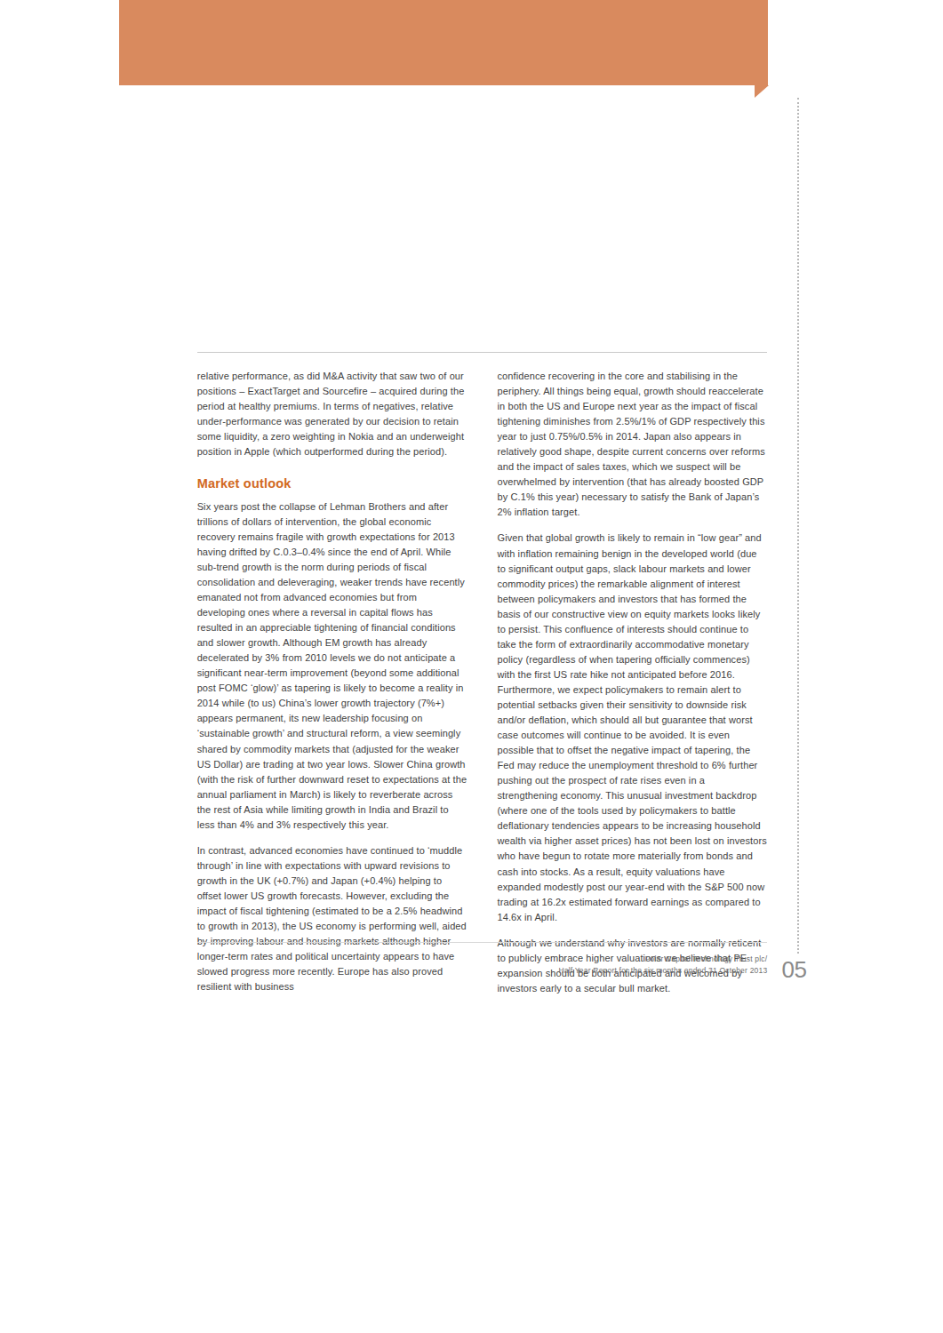relative performance, as did M&A activity that saw two of our positions – ExactTarget and Sourcefire – acquired during the period at healthy premiums. In terms of negatives, relative under-performance was generated by our decision to retain some liquidity, a zero weighting in Nokia and an underweight position in Apple (which outperformed during the period).
Market outlook
Six years post the collapse of Lehman Brothers and after trillions of dollars of intervention, the global economic recovery remains fragile with growth expectations for 2013 having drifted by C.0.3–0.4% since the end of April. While sub-trend growth is the norm during periods of fiscal consolidation and deleveraging, weaker trends have recently emanated not from advanced economies but from developing ones where a reversal in capital flows has resulted in an appreciable tightening of financial conditions and slower growth. Although EM growth has already decelerated by 3% from 2010 levels we do not anticipate a significant near-term improvement (beyond some additional post FOMC ‘glow)’ as tapering is likely to become a reality in 2014 while (to us) China’s lower growth trajectory (7%+) appears permanent, its new leadership focusing on ‘sustainable growth’ and structural reform, a view seemingly shared by commodity markets that (adjusted for the weaker US Dollar) are trading at two year lows. Slower China growth (with the risk of further downward reset to expectations at the annual parliament in March) is likely to reverberate across the rest of Asia while limiting growth in India and Brazil to less than 4% and 3% respectively this year.
In contrast, advanced economies have continued to ‘muddle through’ in line with expectations with upward revisions to growth in the UK (+0.7%) and Japan (+0.4%) helping to offset lower US growth forecasts. However, excluding the impact of fiscal tightening (estimated to be a 2.5% headwind to growth in 2013), the US economy is performing well, aided by improving labour and housing markets although higher longer-term rates and political uncertainty appears to have slowed progress more recently. Europe has also proved resilient with business
confidence recovering in the core and stabilising in the periphery. All things being equal, growth should reaccelerate in both the US and Europe next year as the impact of fiscal tightening diminishes from 2.5%/1% of GDP respectively this year to just 0.75%/0.5% in 2014. Japan also appears in relatively good shape, despite current concerns over reforms and the impact of sales taxes, which we suspect will be overwhelmed by intervention (that has already boosted GDP by C.1% this year) necessary to satisfy the Bank of Japan’s 2% inflation target.
Given that global growth is likely to remain in “low gear” and with inflation remaining benign in the developed world (due to significant output gaps, slack labour markets and lower commodity prices) the remarkable alignment of interest between policymakers and investors that has formed the basis of our constructive view on equity markets looks likely to persist. This confluence of interests should continue to take the form of extraordinarily accommodative monetary policy (regardless of when tapering officially commences) with the first US rate hike not anticipated before 2016. Furthermore, we expect policymakers to remain alert to potential setbacks given their sensitivity to downside risk and/or deflation, which should all but guarantee that worst case outcomes will continue to be avoided. It is even possible that to offset the negative impact of tapering, the Fed may reduce the unemployment threshold to 6% further pushing out the prospect of rate rises even in a strengthening economy. This unusual investment backdrop (where one of the tools used by policymakers to battle deflationary tendencies appears to be increasing household wealth via higher asset prices) has not been lost on investors who have begun to rotate more materially from bonds and cash into stocks. As a result, equity valuations have expanded modestly post our year-end with the S&P 500 now trading at 16.2x estimated forward earnings as compared to 14.6x in April.
Although we understand why investors are normally reticent to publicly embrace higher valuations we believe that PE expansion should be both anticipated and welcomed by investors early to a secular bull market.
Polar Capital Technology Trust plc/
Half Year Report for the six months ended 31 October 2013
05